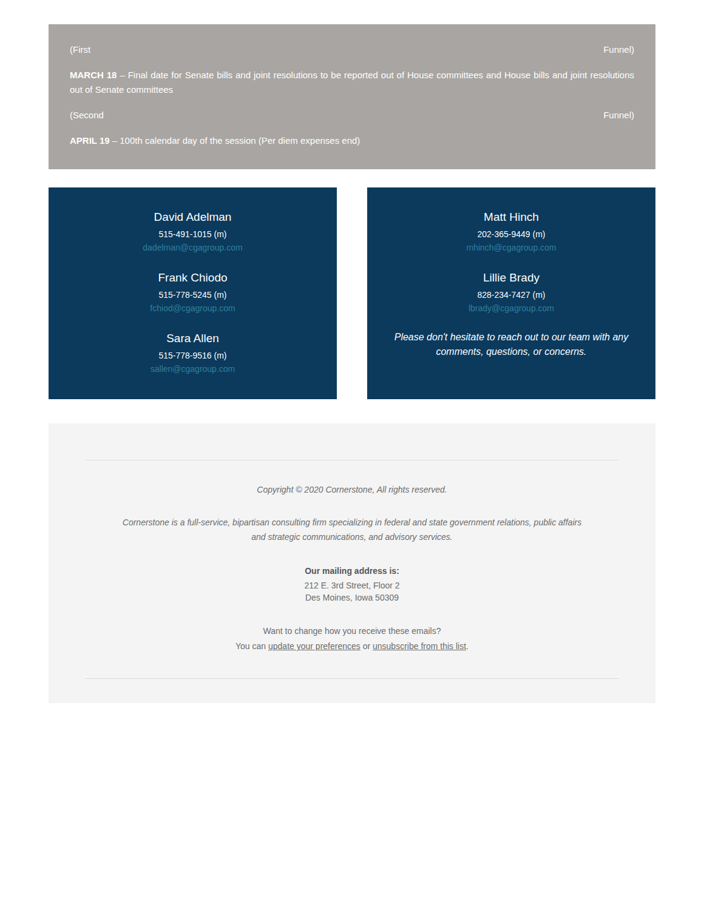(First Funnel)
MARCH 18 – Final date for Senate bills and joint resolutions to be reported out of House committees and House bills and joint resolutions out of Senate committees
(Second Funnel)
APRIL 19 – 100th calendar day of the session (Per diem expenses end)
David Adelman
515-491-1015 (m)
dadelman@cgagroup.com
Frank Chiodo
515-778-5245 (m)
fchiod@cgagroup.com
Sara Allen
515-778-9516 (m)
sallen@cgagroup.com
Matt Hinch
202-365-9449 (m)
mhinch@cgagroup.com
Lillie Brady
828-234-7427 (m)
lbrady@cgagroup.com
Please don't hesitate to reach out to our team with any comments, questions, or concerns.
Copyright © 2020 Cornerstone, All rights reserved.
Cornerstone is a full-service, bipartisan consulting firm specializing in federal and state government relations, public affairs and strategic communications, and advisory services.
Our mailing address is:
212 E. 3rd Street, Floor 2
Des Moines, Iowa 50309
Want to change how you receive these emails?
You can update your preferences or unsubscribe from this list.